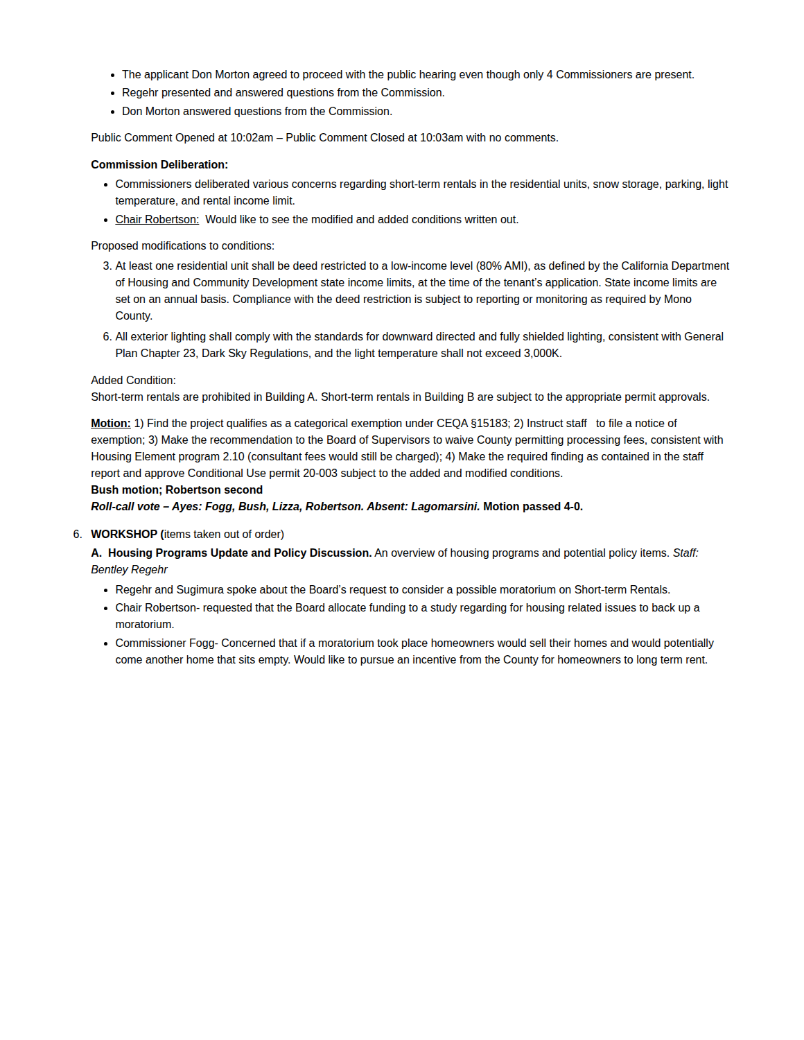The applicant Don Morton agreed to proceed with the public hearing even though only 4 Commissioners are present.
Regehr presented and answered questions from the Commission.
Don Morton answered questions from the Commission.
Public Comment Opened at 10:02am – Public Comment Closed at 10:03am with no comments.
Commission Deliberation:
Commissioners deliberated various concerns regarding short-term rentals in the residential units, snow storage, parking, light temperature, and rental income limit.
Chair Robertson: Would like to see the modified and added conditions written out.
Proposed modifications to conditions:
At least one residential unit shall be deed restricted to a low-income level (80% AMI), as defined by the California Department of Housing and Community Development state income limits, at the time of the tenant’s application. State income limits are set on an annual basis. Compliance with the deed restriction is subject to reporting or monitoring as required by Mono County.
All exterior lighting shall comply with the standards for downward directed and fully shielded lighting, consistent with General Plan Chapter 23, Dark Sky Regulations, and the light temperature shall not exceed 3,000K.
Added Condition:
Short-term rentals are prohibited in Building A. Short-term rentals in Building B are subject to the appropriate permit approvals.
Motion: 1) Find the project qualifies as a categorical exemption under CEQA §15183; 2) Instruct staff to file a notice of exemption; 3) Make the recommendation to the Board of Supervisors to waive County permitting processing fees, consistent with Housing Element program 2.10 (consultant fees would still be charged); 4) Make the required finding as contained in the staff report and approve Conditional Use permit 20-003 subject to the added and modified conditions.
Bush motion; Robertson second
Roll-call vote – Ayes: Fogg, Bush, Lizza, Robertson. Absent: Lagomarsini. Motion passed 4-0.
6. WORKSHOP (items taken out of order)
A. Housing Programs Update and Policy Discussion. An overview of housing programs and potential policy items. Staff: Bentley Regehr
Regehr and Sugimura spoke about the Board’s request to consider a possible moratorium on Short-term Rentals.
Chair Robertson- requested that the Board allocate funding to a study regarding for housing related issues to back up a moratorium.
Commissioner Fogg- Concerned that if a moratorium took place homeowners would sell their homes and would potentially come another home that sits empty. Would like to pursue an incentive from the County for homeowners to long term rent.